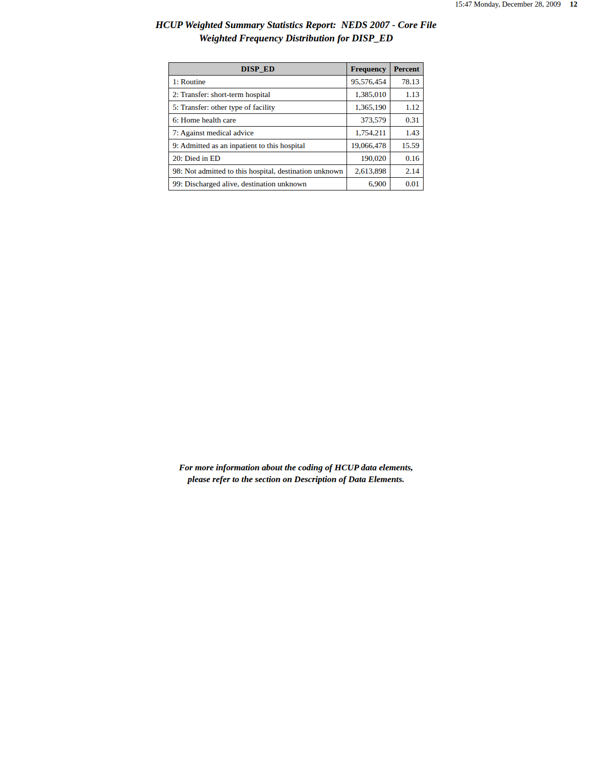15:47 Monday, December 28, 200912
HCUP Weighted Summary Statistics Report: NEDS 2007 - Core File
Weighted Frequency Distribution for DISP_ED
| DISP_ED | Frequency | Percent |
| --- | --- | --- |
| 1: Routine | 95,576,454 | 78.13 |
| 2: Transfer: short-term hospital | 1,385,010 | 1.13 |
| 5: Transfer: other type of facility | 1,365,190 | 1.12 |
| 6: Home health care | 373,579 | 0.31 |
| 7: Against medical advice | 1,754,211 | 1.43 |
| 9: Admitted as an inpatient to this hospital | 19,066,478 | 15.59 |
| 20: Died in ED | 190,020 | 0.16 |
| 98: Not admitted to this hospital, destination unknown | 2,613,898 | 2.14 |
| 99: Discharged alive, destination unknown | 6,900 | 0.01 |
For more information about the coding of HCUP data elements,
please refer to the section on Description of Data Elements.